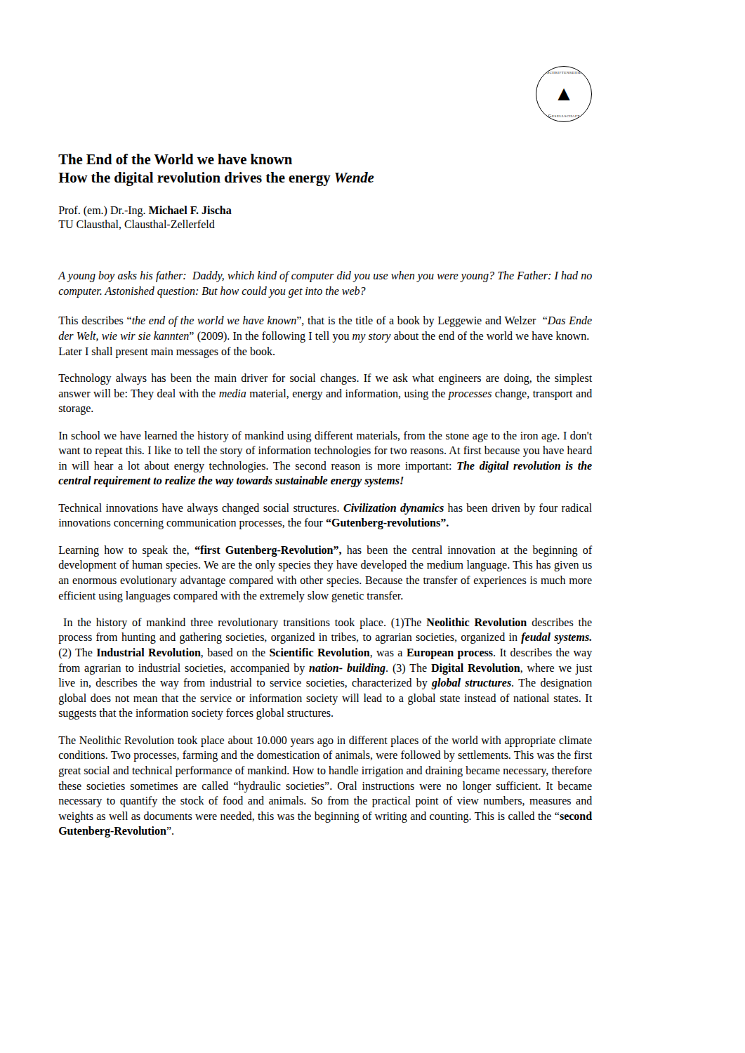Schriftenreihe ▲ Gesellschaft
The End of the World we have knownHow the digital revolution drives the energy Wende
Prof. (em.) Dr.-Ing. Michael F. Jischa
TU Clausthal, Clausthal-Zellerfeld
A young boy asks his father: Daddy, which kind of computer did you use when you were young? The Father: I had no computer. Astonished question: But how could you get into the web?
This describes “the end of the world we have known”, that is the title of a book by Leggewie and Welzer “Das Ende der Welt, wie wir sie kannten” (2009). In the following I tell you my story about the end of the world we have known. Later I shall present main messages of the book.
Technology always has been the main driver for social changes. If we ask what engineers are doing, the simplest answer will be: They deal with the media material, energy and information, using the processes change, transport and storage.
In school we have learned the history of mankind using different materials, from the stone age to the iron age. I don't want to repeat this. I like to tell the story of information technologies for two reasons. At first because you have heard in will hear a lot about energy technologies. The second reason is more important: The digital revolution is the central requirement to realize the way towards sustainable energy systems!
Technical innovations have always changed social structures. Civilization dynamics has been driven by four radical innovations concerning communication processes, the four “Gutenberg-revolutions”.
Learning how to speak the, “first Gutenberg-Revolution”, has been the central innovation at the beginning of development of human species. We are the only species they have developed the medium language. This has given us an enormous evolutionary advantage compared with other species. Because the transfer of experiences is much more efficient using languages compared with the extremely slow genetic transfer.
In the history of mankind three revolutionary transitions took place. (1)The Neolithic Revolution describes the process from hunting and gathering societies, organized in tribes, to agrarian societies, organized in feudal systems. (2) The Industrial Revolution, based on the Scientific Revolution, was a European process. It describes the way from agrarian to industrial societies, accompanied by nation- building. (3) The Digital Revolution, where we just live in, describes the way from industrial to service societies, characterized by global structures. The designation global does not mean that the service or information society will lead to a global state instead of national states. It suggests that the information society forces global structures.
The Neolithic Revolution took place about 10.000 years ago in different places of the world with appropriate climate conditions. Two processes, farming and the domestication of animals, were followed by settlements. This was the first great social and technical performance of mankind. How to handle irrigation and draining became necessary, therefore these societies sometimes are called “hydraulic societies”. Oral instructions were no longer sufficient. It became necessary to quantify the stock of food and animals. So from the practical point of view numbers, measures and weights as well as documents were needed, this was the beginning of writing and counting. This is called the “second Gutenberg-Revolution”.